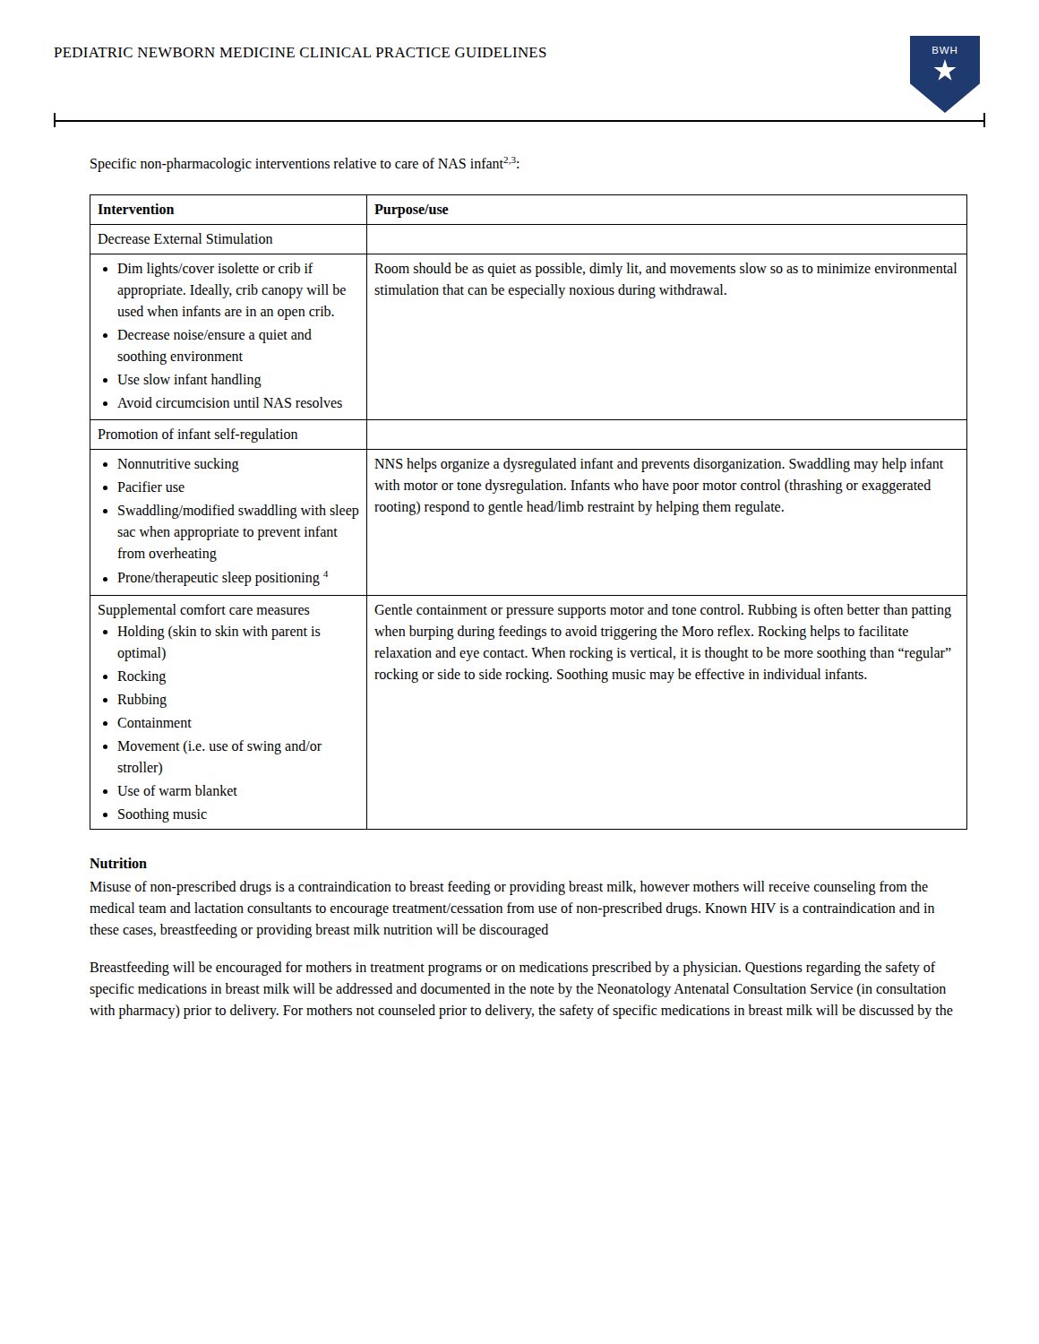PEDIATRIC NEWBORN MEDICINE CLINICAL PRACTICE GUIDELINES
BWH
Specific non-pharmacologic interventions relative to care of NAS infant2,3:
| Intervention | Purpose/use |
| --- | --- |
| Decrease External Stimulation | |
| Dim lights/cover isolette or crib if appropriate. Ideally, crib canopy will be used when infants are in an open crib. Decrease noise/ensure a quiet and soothing environment Use slow infant handling Avoid circumcision until NAS resolves | Room should be as quiet as possible, dimly lit, and movements slow so as to minimize environmental stimulation that can be especially noxious during withdrawal. |
| Promotion of infant self-regulation | |
| Nonnutritive sucking Pacifier use Swaddling/modified swaddling with sleep sac when appropriate to prevent infant from overheating Prone/therapeutic sleep positioning 4 | NNS helps organize a dysregulated infant and prevents disorganization. Swaddling may help infant with motor or tone dysregulation. Infants who have poor motor control (thrashing or exaggerated rooting) respond to gentle head/limb restraint by helping them regulate. |
| Supplemental comfort care measures Holding (skin to skin with parent is optimal) Rocking Rubbing Containment Movement (i.e. use of swing and/or stroller) Use of warm blanket Soothing music | Gentle containment or pressure supports motor and tone control. Rubbing is often better than patting when burping during feedings to avoid triggering the Moro reflex. Rocking helps to facilitate relaxation and eye contact. When rocking is vertical, it is thought to be more soothing than “regular” rocking or side to side rocking. Soothing music may be effective in individual infants. |
Nutrition
Misuse of non-prescribed drugs is a contraindication to breast feeding or providing breast milk, however mothers will receive counseling from the medical team and lactation consultants to encourage treatment/cessation from use of non-prescribed drugs. Known HIV is a contraindication and in these cases, breastfeeding or providing breast milk nutrition will be discouraged
Breastfeeding will be encouraged for mothers in treatment programs or on medications prescribed by a physician. Questions regarding the safety of specific medications in breast milk will be addressed and documented in the note by the Neonatology Antenatal Consultation Service (in consultation with pharmacy) prior to delivery. For mothers not counseled prior to delivery, the safety of specific medications in breast milk will be discussed by the